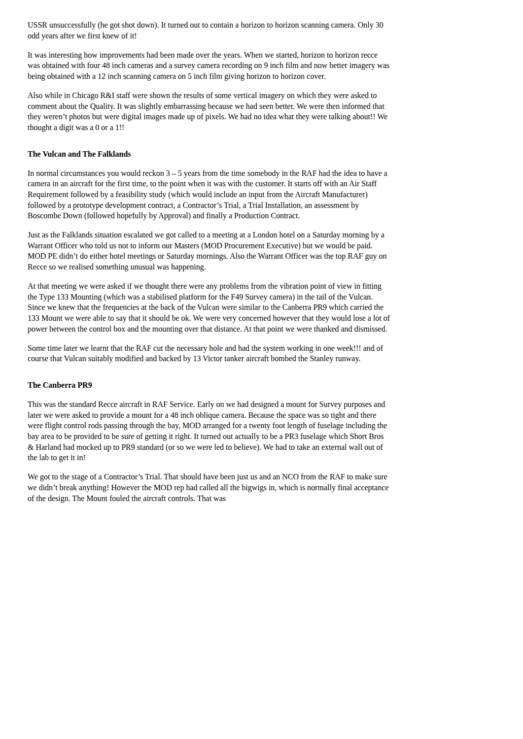USSR unsuccessfully (he got shot down). It turned out to contain a horizon to horizon scanning camera. Only 30 odd years after we first knew of it!
It was interesting how improvements had been made over the years. When we started, horizon to horizon recce was obtained with four 48 inch cameras and a survey camera recording on 9 inch film and now better imagery was being obtained with a 12 inch scanning camera on 5 inch film giving horizon to horizon cover.
Also while in Chicago R&I staff were shown the results of some vertical imagery on which they were asked to comment about the Quality. It was slightly embarrassing because we had seen better. We were then informed that they weren’t photos but were digital images made up of pixels. We had no idea what they were talking about!! We thought a digit was a 0 or a 1!!
The Vulcan and The Falklands
In normal circumstances you would reckon 3 – 5 years from the time somebody in the RAF had the idea to have a camera in an aircraft for the first time, to the point when it was with the customer. It starts off with an Air Staff Requirement followed by a feasibility study (which would include an input from the Aircraft Manufacturer) followed by a prototype development contract, a Contractor’s Trial, a Trial Installation, an assessment by Boscombe Down (followed hopefully by Approval) and finally a Production Contract.
Just as the Falklands situation escalated we got called to a meeting at a London hotel on a Saturday morning by a Warrant Officer who told us not to inform our Masters (MOD Procurement Executive) but we would be paid. MOD PE didn’t do either hotel meetings or Saturday mornings. Also the Warrant Officer was the top RAF guy on Recce so we realised something unusual was happening.
At that meeting we were asked if we thought there were any problems from the vibration point of view in fitting the Type 133 Mounting (which was a stabilised platform for the F49 Survey camera) in the tail of the Vulcan. Since we knew that the frequencies at the back of the Vulcan were similar to the Canberra PR9 which carried the 133 Mount we were able to say that it should be ok. We were very concerned however that they would lose a lot of power between the control box and the mounting over that distance. At that point we were thanked and dismissed.
Some time later we learnt that the RAF cut the necessary hole and had the system working in one week!!! and of course that Vulcan suitably modified and backed by 13 Victor tanker aircraft bombed the Stanley runway.
The Canberra PR9
This was the standard Recce aircraft in RAF Service. Early on we had designed a mount for Survey purposes and later we were asked to provide a mount for a 48 inch oblique camera. Because the space was so tight and there were flight control rods passing through the bay, MOD arranged for a twenty foot length of fuselage including the bay area to be provided to be sure of getting it right. It turned out actually to be a PR3 fuselage which Short Bros & Harland had mocked up to PR9 standard (or so we were led to believe). We had to take an external wall out of the lab to get it in!
We got to the stage of a Contractor’s Trial. That should have been just us and an NCO from the RAF to make sure we didn’t break anything! However the MOD rep had called all the bigwigs in, which is normally final acceptance of the design. The Mount fouled the aircraft controls. That was